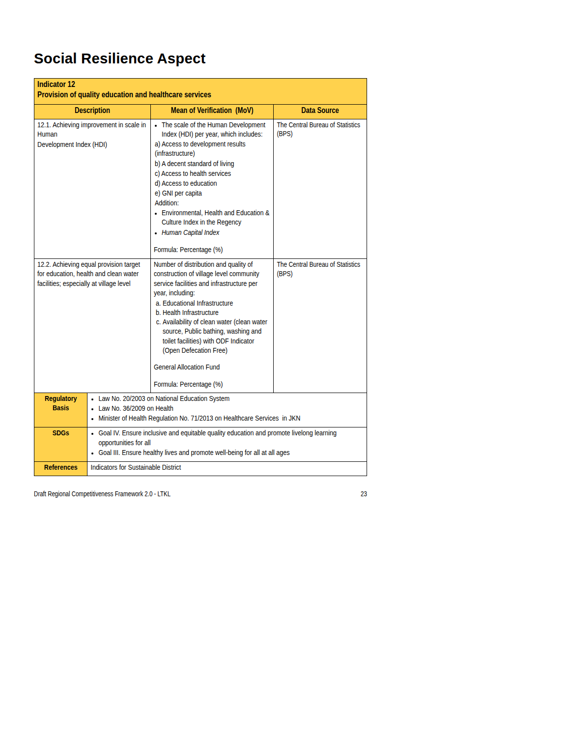Social Resilience Aspect
| Indicator 12 Provision of quality education and healthcare services |
| Description | Mean of Verification (MoV) | Data Source |
| 12.1. Achieving improvement in scale in Human Development Index (HDI) | The scale of the Human Development Index (HDI) per year, which includes: a) Access to development results (infrastructure) b) A decent standard of living c) Access to health services d) Access to education e) GNI per capita Addition: Environmental, Health and Education & Culture Index in the Regency Human Capital Index Formula: Percentage (%) | The Central Bureau of Statistics (BPS) |
| 12.2. Achieving equal provision target for education, health and clean water facilities; especially at village level | Number of distribution and quality of construction of village level community service facilities and infrastructure per year, including: Educational Infrastructure Health Infrastructure Availability of clean water (clean water source, Public bathing, washing and toilet facilities) with ODF Indicator (Open Defecation Free) General Allocation Fund Formula: Percentage (%) | The Central Bureau of Statistics (BPS) |
| Regulatory Basis | Law No. 20/2003 on National Education System Law No. 36/2009 on Health Minister of Health Regulation No. 71/2013 on Healthcare Services in JKN |
| SDGs | Goal IV. Ensure inclusive and equitable quality education and promote livelong learning opportunities for all Goal III. Ensure healthy lives and promote well-being for all at all ages |
| References | Indicators for Sustainable District |
Draft Regional Competitiveness Framework 2.0 - LTKL 23